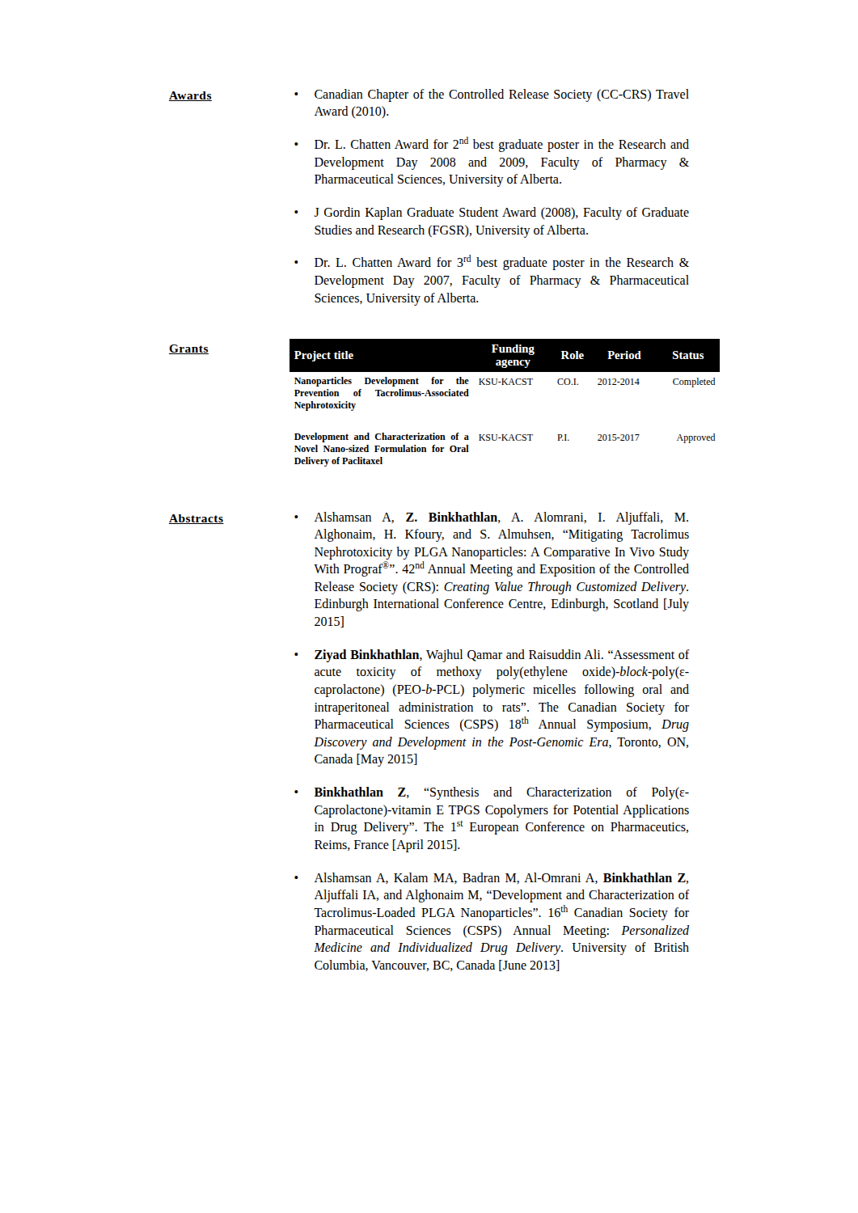Awards
Canadian Chapter of the Controlled Release Society (CC-CRS) Travel Award (2010).
Dr. L. Chatten Award for 2nd best graduate poster in the Research and Development Day 2008 and 2009, Faculty of Pharmacy & Pharmaceutical Sciences, University of Alberta.
J Gordin Kaplan Graduate Student Award (2008), Faculty of Graduate Studies and Research (FGSR), University of Alberta.
Dr. L. Chatten Award for 3rd best graduate poster in the Research & Development Day 2007, Faculty of Pharmacy & Pharmaceutical Sciences, University of Alberta.
Grants
| Project title | Funding agency | Role | Period | Status |
| --- | --- | --- | --- | --- |
| Nanoparticles Development for the Prevention of Tacrolimus-Associated Nephrotoxicity | KSU-KACST | CO.I. | 2012-2014 | Completed |
| Development and Characterization of a Novel Nano-sized Formulation for Oral Delivery of Paclitaxel | KSU-KACST | P.I. | 2015-2017 | Approved |
Abstracts
Alshamsan A, Z. Binkhathlan, A. Alomrani, I. Aljuffali, M. Alghonaim, H. Kfoury, and S. Almuhsen, “Mitigating Tacrolimus Nephrotoxicity by PLGA Nanoparticles: A Comparative In Vivo Study With Prograf®”. 42nd Annual Meeting and Exposition of the Controlled Release Society (CRS): Creating Value Through Customized Delivery. Edinburgh International Conference Centre, Edinburgh, Scotland [July 2015]
Ziyad Binkhathlan, Wajhul Qamar and Raisuddin Ali. “Assessment of acute toxicity of methoxy poly(ethylene oxide)-block-poly(ε-caprolactone) (PEO-b-PCL) polymeric micelles following oral and intraperitoneal administration to rats”. The Canadian Society for Pharmaceutical Sciences (CSPS) 18th Annual Symposium, Drug Discovery and Development in the Post-Genomic Era, Toronto, ON, Canada [May 2015]
Binkhathlan Z, “Synthesis and Characterization of Poly(ε-Caprolactone)-vitamin E TPGS Copolymers for Potential Applications in Drug Delivery”. The 1st European Conference on Pharmaceutics, Reims, France [April 2015].
Alshamsan A, Kalam MA, Badran M, Al-Omrani A, Binkhathlan Z, Aljuffali IA, and Alghonaim M, “Development and Characterization of Tacrolimus-Loaded PLGA Nanoparticles”. 16th Canadian Society for Pharmaceutical Sciences (CSPS) Annual Meeting: Personalized Medicine and Individualized Drug Delivery. University of British Columbia, Vancouver, BC, Canada [June 2013]